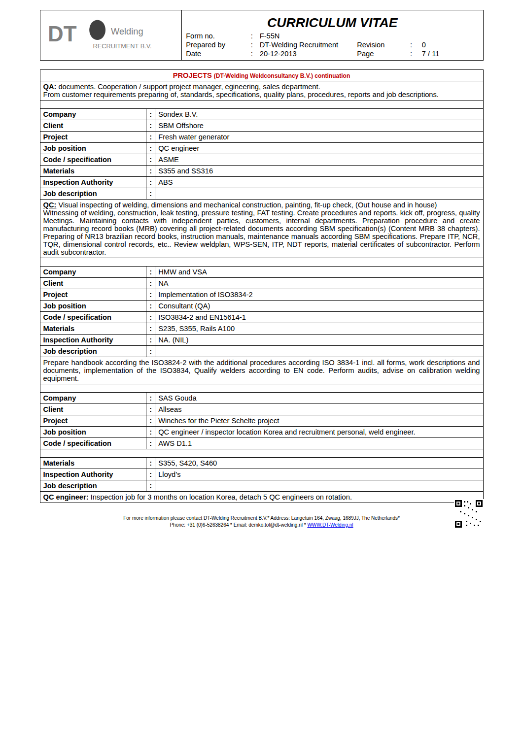| | CURRICULUM VITAE / Form no. / : / F-55N / / / / / Prepared by / : / DT-Welding Recruitment / Revision / : / 0 / / Date / : / 20-12-2013 / Page / : / 7 / 11 / |
| PROJECTS (DT-Welding Weldconsultancy B.V.) continuation |
| QA: documents. Cooperation / support project manager, egineering, sales department. From customer requirements preparing of, standards, specifications, quality plans, procedures, reports and job descriptions. |
| Company | : | Sondex B.V. |
| Client | : | SBM Offshore |
| Project | : | Fresh water generator |
| Job position | : | QC engineer |
| Code / specification | : | ASME |
| Materials | : | S355 and SS316 |
| Inspection Authority | : | ABS |
| Job description | : | |
| QC: Visual inspecting of welding, dimensions and mechanical construction, painting, fit-up check, (Out house and in house) Witnessing of welding, construction, leak testing, pressure testing, FAT testing. Create procedures and reports. kick off, progress, quality Meetings. Maintaining contacts with independent parties, customers, internal departments. Preparation procedure and create manufacturing record books (MRB) covering all project-related documents according SBM specification(s) (Content MRB 38 chapters). Preparing of NR13 brazilian record books, instruction manuals, maintenance manuals according SBM specifications. Prepare ITP, NCR, TQR, dimensional control records, etc.. Review weldplan, WPS-SEN, ITP, NDT reports, material certificates of subcontractor. Perform audit subcontractor. |
| Company | : | HMW and VSA |
| Client | : | NA |
| Project | : | Implementation of ISO3834-2 |
| Job position | : | Consultant (QA) |
| Code / specification | : | ISO3834-2 and EN15614-1 |
| Materials | : | S235, S355, Rails A100 |
| Inspection Authority | : | NA. (NIL) |
| Job description | : | |
| Prepare handbook according the ISO3824-2 with the additional procedures according ISO 3834-1 incl. all forms, work descriptions and documents, implementation of the ISO3834, Qualify welders according to EN code. Perform audits, advise on calibration welding equipment. |
| Company | : | SAS Gouda |
| Client | : | Allseas |
| Project | : | Winches for the Pieter Schelte project |
| Job position | : | QC engineer / inspector location Korea and recruitment personal, weld engineer. |
| Code / specification | : | AWS D1.1 |
| Materials | : | S355, S420, S460 |
| Inspection Authority | : | Lloyd’s |
| Job description | : | |
| QC engineer: Inspection job for 3 months on location Korea, detach 5 QC engineers on rotation. |
For more information please contact DT-Welding Recruitment B.V.* Address: Langetuin 164, Zwaag, 1689JJ, The Netherlands*
Phone: +31 (0)6-52638264 * Email: demko.tol@dt-welding.nl * WWW.DT-Welding.nl